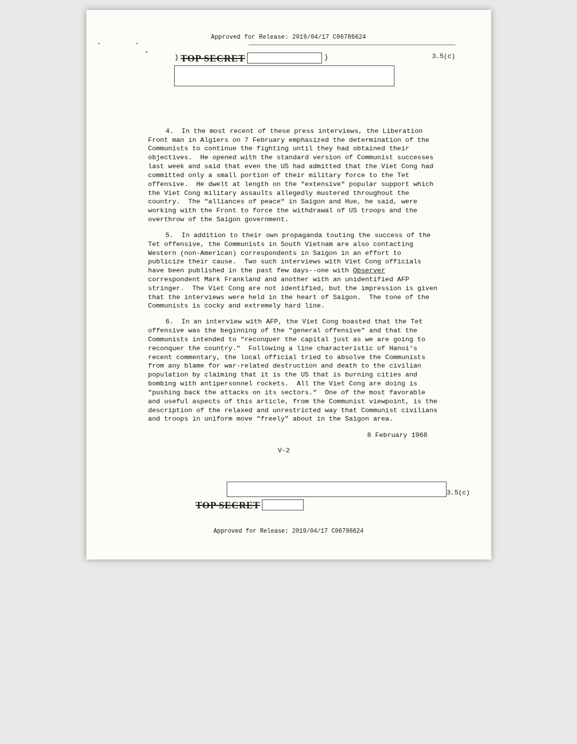Approved for Release: 2019/04/17 C06786624
· · ·
) TOP SECRET )
3.5(c)
4. In the most recent of these press interviews, the Liberation Front man in Algiers on 7 February emphasized the determination of the Communists to continue the fighting until they had obtained their objectives. He opened with the standard version of Communist successes last week and said that even the US had admitted that the Viet Cong had committed only a small portion of their military force to the Tet offensive. He dwelt at length on the "extensive" popular support which the Viet Cong military assaults allegedly mustered throughout the country. The "alliances of peace" in Saigon and Hue, he said, were working with the Front to force the withdrawal of US troops and the overthrow of the Saigon government.
5. In addition to their own propaganda touting the success of the Tet offensive, the Communists in South Vietnam are also contacting Western (non-American) correspondents in Saigon in an effort to publicize their cause. Two such interviews with Viet Cong officials have been published in the past few days--one with Observer correspondent Mark Frankland and another with an unidentified AFP stringer. The Viet Cong are not identified, but the impression is given that the interviews were held in the heart of Saigon. The tone of the Communists is cocky and extremely hard line.
6. In an interview with AFP, the Viet Cong boasted that the Tet offensive was the beginning of the "general offensive" and that the Communists intended to "reconquer the capital just as we are going to reconquer the country." Following a line characteristic of Hanoi's recent commentary, the local official tried to absolve the Communists from any blame for war-related destruction and death to the civilian population by claiming that it is the US that is burning cities and bombing with antipersonnel rockets. All the Viet Cong are doing is "pushing back the attacks on its sectors." One of the most favorable and useful aspects of this article, from the Communist viewpoint, is the description of the relaxed and unrestricted way that Communist civilians and troops in uniform move "freely" about in the Saigon area.
8 February 1968
V-2
3.5(c)
TOP SECRET
Approved for Release: 2019/04/17 C06786624